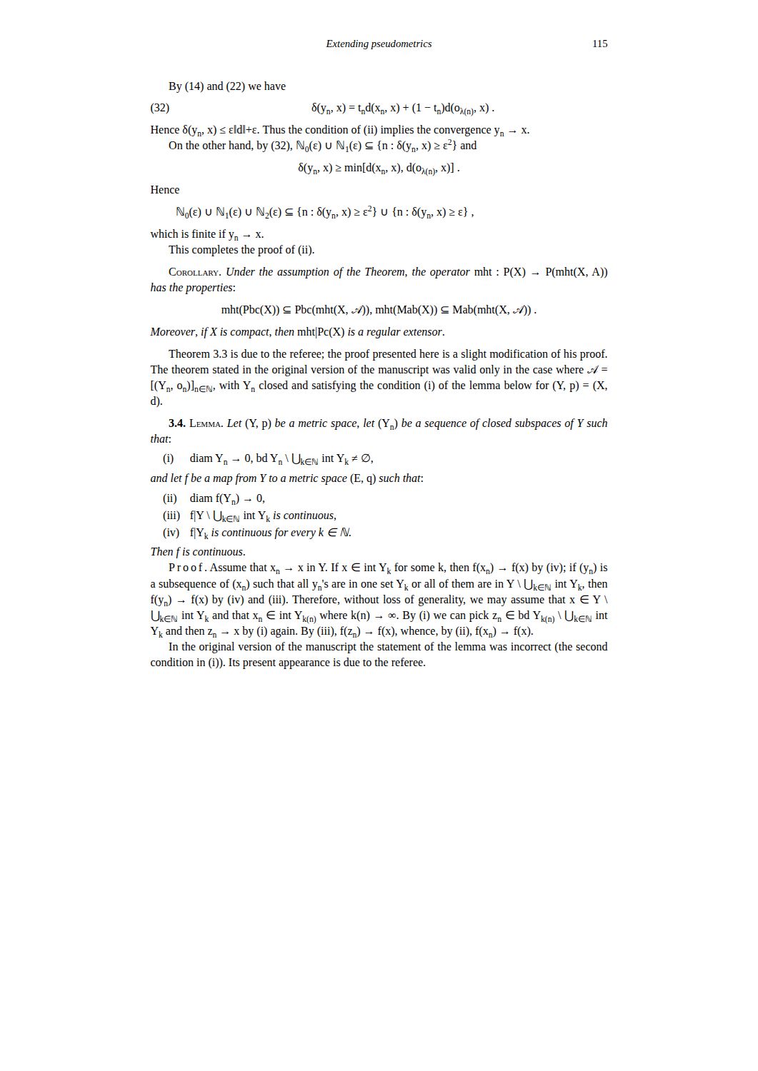Extending pseudometrics 115
By (14) and (22) we have
(32) δ(yn, x) = tnd(xn, x) + (1 − tn)d(oλ(n), x) .
Hence δ(yn, x) ≤ ε‖d‖+ε. Thus the condition of (ii) implies the convergence yn → x.
On the other hand, by (32), ℕ0(ε) ∪ ℕ1(ε) ⊆ {n : δ(yn, x) ≥ ε2} and
δ(yn, x) ≥ min[d(xn, x), d(oλ(n), x)] .
Hence
ℕ0(ε) ∪ ℕ1(ε) ∪ ℕ2(ε) ⊆ {n : δ(yn, x) ≥ ε2} ∪ {n : δ(yn, x) ≥ ε} ,
which is finite if yn → x.
This completes the proof of (ii).
Corollary. Under the assumption of the Theorem, the operator mht : P(X) → P(mht(X, A)) has the properties:
mht(Pbc(X)) ⊆ Pbc(mht(X, 𝒜)), mht(Mab(X)) ⊆ Mab(mht(X, 𝒜)) .
Moreover, if X is compact, then mht|Pc(X) is a regular extensor.
Theorem 3.3 is due to the referee; the proof presented here is a slight modification of his proof. The theorem stated in the original version of the manuscript was valid only in the case where 𝒜 = [(Yn, on)]n∈ℕ, with Yn closed and satisfying the condition (i) of the lemma below for (Y, p) = (X, d).
3.4. Lemma. Let (Y, p) be a metric space, let (Yn) be a sequence of closed subspaces of Y such that:
(i) diam Yn → 0, bd Yn \ ⋃k∈ℕ int Yk ≠ ∅,
and let f be a map from Y to a metric space (E, q) such that:
(ii) diam f(Yn) → 0,
(iii) f|Y \ ⋃k∈ℕ int Yk is continuous,
(iv) f|Yk is continuous for every k ∈ ℕ.
Then f is continuous.
Proof. Assume that xn → x in Y. If x ∈ int Yk for some k, then f(xn) → f(x) by (iv); if (yn) is a subsequence of (xn) such that all yn's are in one set Yk or all of them are in Y \ ⋃k∈ℕ int Yk, then f(yn) → f(x) by (iv) and (iii). Therefore, without loss of generality, we may assume that x ∈ Y \ ⋃k∈ℕ int Yk and that xn ∈ int Yk(n) where k(n) → ∞. By (i) we can pick zn ∈ bd Yk(n) \ ⋃k∈ℕ int Yk and then zn → x by (i) again. By (iii), f(zn) → f(x), whence, by (ii), f(xn) → f(x).
In the original version of the manuscript the statement of the lemma was incorrect (the second condition in (i)). Its present appearance is due to the referee.